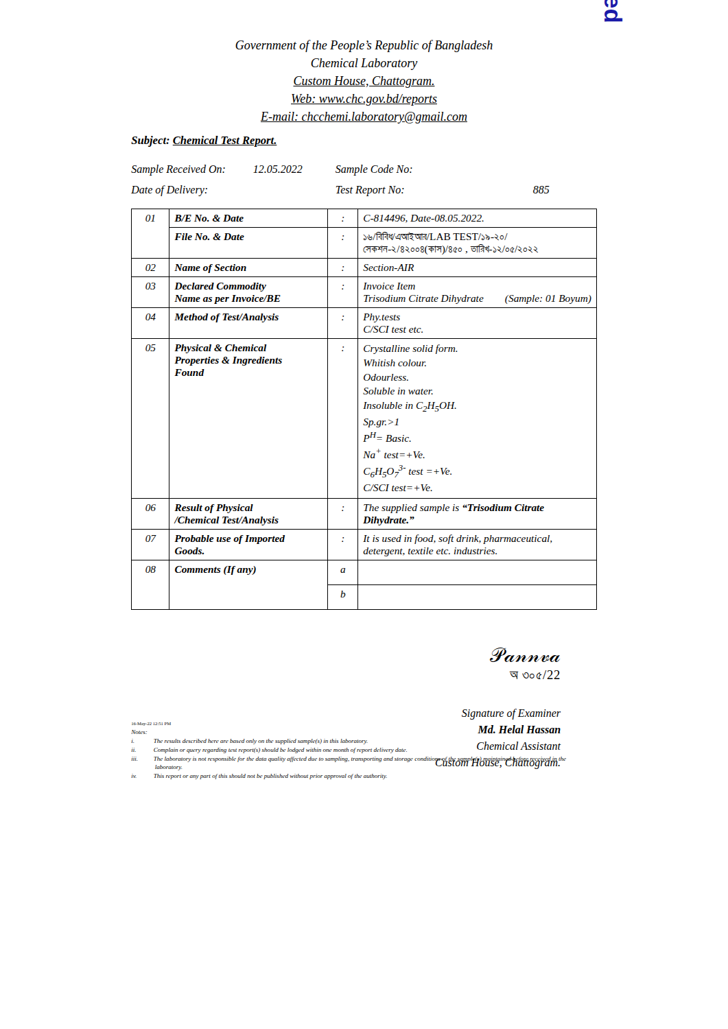Scanned 1 6 MAY 2022
Government of the People’s Republic of Bangladesh
Chemical Laboratory
Custom House, Chattogram.
Web: www.chc.gov.bd/reports
E-mail: chcchemi.laboratory@gmail.com
Subject: Chemical Test Report.
Sample Received On: 12.05.2022
Sample Code No:
Date of Delivery:
Test Report No: 885
| 01 | B/E No. & Date | : | C-814496, Date-08.05.2022. |
| File No. & Date | : | ১৬/বিবিধ/এআইআর/LAB TEST/১৯-২০/সেকশন-২/৪২০০৪(কাস)/৪৫০ , তারিখ-১২/০৫/২০২২ |
| 02 | Name of Section | : | Section-AIR |
| 03 | Declared Commodity Name as per Invoice/BE | : | Invoice Item Trisodium Citrate Dihydrate (Sample: 01 Boyum) |
| 04 | Method of Test/Analysis | : | Phy.tests C/SCI test etc. |
| 05 | Physical & Chemical Properties & Ingredients Found | : | Crystalline solid form. Whitish colour. Odourless. Soluble in water. Insoluble in C 2 H 5 OH. Sp.gr.>1 P H = Basic. Na + test=+Ve. C 6 H 5 O 7 3- test =+Ve. C/SCI test=+Ve. |
| 06 | Result of Physical /Chemical Test/Analysis | : | The supplied sample is “Trisodium Citrate Dihydrate.” |
| 07 | Probable use of Imported Goods. | : | It is used in food, soft drink, pharmaceutical, detergent, textile etc. industries. |
| 08 | Comments (If any) | a | |
| b | |
𝒫𝒶𝓃𝓃𝓋𝒶
অ ৩০৫/22
Signature of Examiner
Md. Helal Hassan
Chemical Assistant
Custom House, Chattogram.
16-May-22 12:51 PM
Notes:
i. The results described here are based only on the supplied sample(s) in this laboratory.
ii. Complain or query regarding test report(s) should be lodged within one month of report delivery date.
iii. The laboratory is not responsible for the data quality affected due to sampling, transporting and storage conditions of the sample(s) maintained before received in the laboratory.
iv. This report or any part of this should not be published without prior approval of the authority.